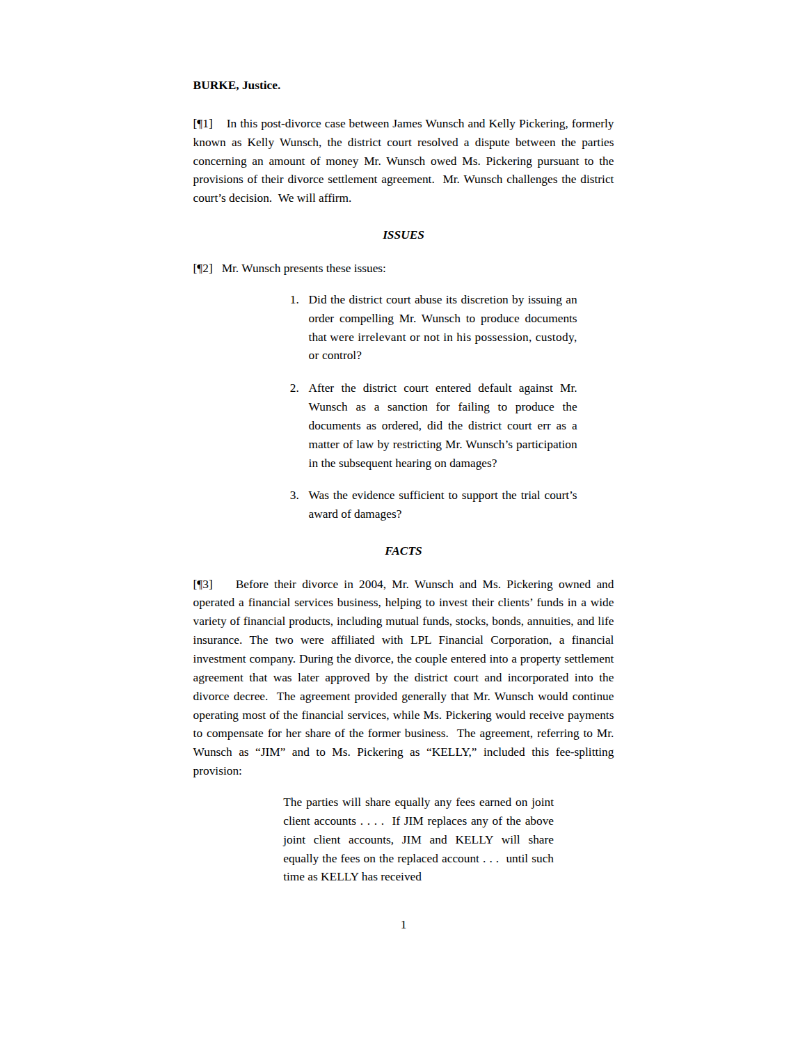BURKE, Justice.
[¶1] In this post-divorce case between James Wunsch and Kelly Pickering, formerly known as Kelly Wunsch, the district court resolved a dispute between the parties concerning an amount of money Mr. Wunsch owed Ms. Pickering pursuant to the provisions of their divorce settlement agreement. Mr. Wunsch challenges the district court’s decision. We will affirm.
ISSUES
[¶2] Mr. Wunsch presents these issues:
Did the district court abuse its discretion by issuing an order compelling Mr. Wunsch to produce documents that were irrelevant or not in his possession, custody, or control?
After the district court entered default against Mr. Wunsch as a sanction for failing to produce the documents as ordered, did the district court err as a matter of law by restricting Mr. Wunsch’s participation in the subsequent hearing on damages?
Was the evidence sufficient to support the trial court’s award of damages?
FACTS
[¶3] Before their divorce in 2004, Mr. Wunsch and Ms. Pickering owned and operated a financial services business, helping to invest their clients’ funds in a wide variety of financial products, including mutual funds, stocks, bonds, annuities, and life insurance. The two were affiliated with LPL Financial Corporation, a financial investment company. During the divorce, the couple entered into a property settlement agreement that was later approved by the district court and incorporated into the divorce decree. The agreement provided generally that Mr. Wunsch would continue operating most of the financial services, while Ms. Pickering would receive payments to compensate for her share of the former business. The agreement, referring to Mr. Wunsch as “JIM” and to Ms. Pickering as “KELLY,” included this fee-splitting provision:
The parties will share equally any fees earned on joint client accounts . . . . If JIM replaces any of the above joint client accounts, JIM and KELLY will share equally the fees on the replaced account . . . until such time as KELLY has received
1